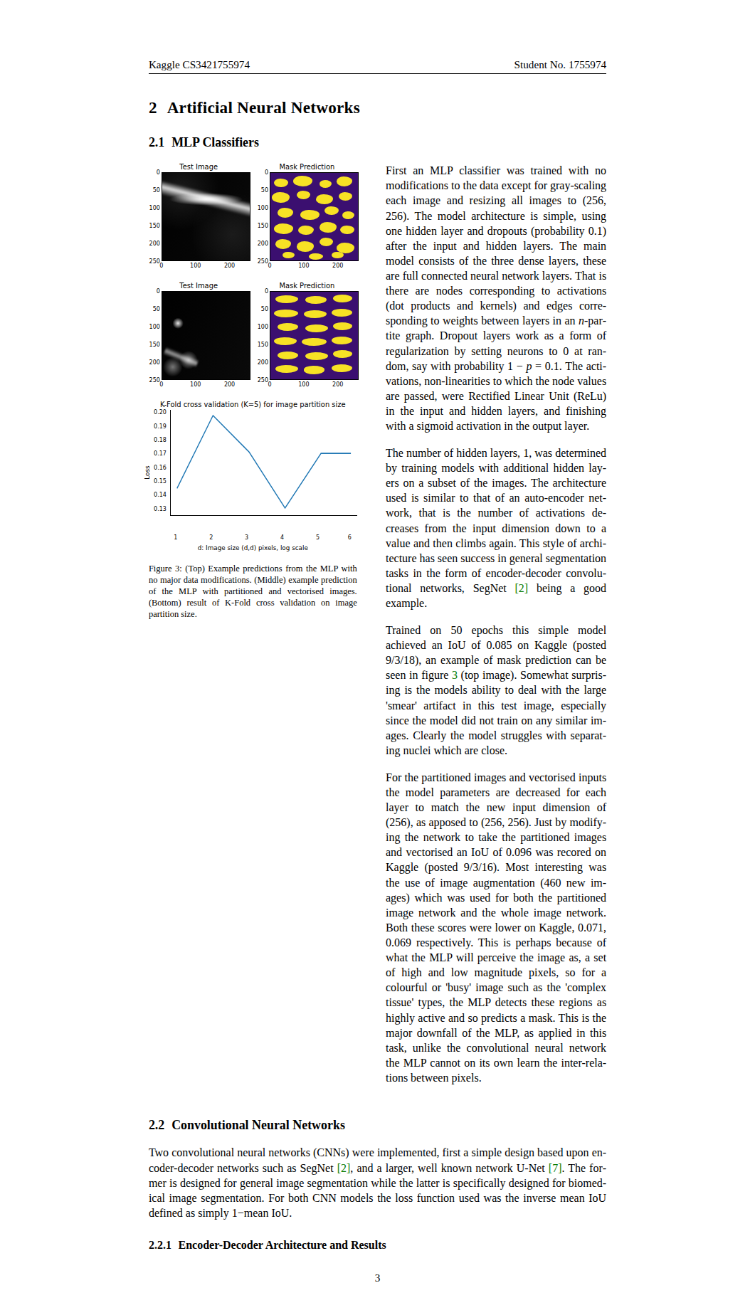Kaggle CS3421755974
Student No. 1755974
2 Artificial Neural Networks
2.1 MLP Classifiers
Test Image
0 50 100 150 200 250
0 100 200
Mask Prediction
0 50 100 150 200 250
0 100 200
Test Image
0 50 100 150 200 250
0 100 200
Mask Prediction
0 50 100 150 200 250
0 100 200
K-Fold cross validation (K=5) for image partition size
0.20 0.19 0.18 0.17 0.16 0.15 0.14 0.13
Loss
1 2 3 4 5 6
d: Image size (d,d) pixels, log scale
Figure 3: (Top) Example predictions from the MLP with no major data modifications. (Middle) example prediction of the MLP with partitioned and vectorised images. (Bottom) result of K-Fold cross validation on image partition size.
First an MLP classifier was trained with no modifications to the data except for gray-scaling each image and resizing all images to (256, 256). The model architecture is simple, using one hidden layer and dropouts (probability 0.1) after the input and hidden layers. The main model consists of the three dense layers, these are full connected neural network layers. That is there are nodes corresponding to activations (dot products and kernels) and edges corresponding to weights between layers in an n-partite graph. Dropout layers work as a form of regularization by setting neurons to 0 at random, say with probability 1 − p = 0.1. The activations, non-linearities to which the node values are passed, were Rectified Linear Unit (ReLu) in the input and hidden layers, and finishing with a sigmoid activation in the output layer.
The number of hidden layers, 1, was determined by training models with additional hidden layers on a subset of the images. The architecture used is similar to that of an auto-encoder network, that is the number of activations decreases from the input dimension down to a value and then climbs again. This style of architecture has seen success in general segmentation tasks in the form of encoder-decoder convolutional networks, SegNet [2] being a good example.
Trained on 50 epochs this simple model achieved an IoU of 0.085 on Kaggle (posted 9/3/18), an example of mask prediction can be seen in figure 3 (top image). Somewhat surprising is the models ability to deal with the large 'smear' artifact in this test image, especially since the model did not train on any similar images. Clearly the model struggles with separating nuclei which are close.
For the partitioned images and vectorised inputs the model parameters are decreased for each layer to match the new input dimension of (256), as apposed to (256, 256). Just by modifying the network to take the partitioned images and vectorised an IoU of 0.096 was recored on Kaggle (posted 9/3/16). Most interesting was the use of image augmentation (460 new images) which was used for both the partitioned image network and the whole image network. Both these scores were lower on Kaggle, 0.071, 0.069 respectively. This is perhaps because of what the MLP will perceive the image as, a set of high and low magnitude pixels, so for a colourful or 'busy' image such as the 'complex tissue' types, the MLP detects these regions as highly active and so predicts a mask. This is the major downfall of the MLP, as applied in this task, unlike the convolutional neural network the MLP cannot on its own learn the inter-relations between pixels.
2.2 Convolutional Neural Networks
Two convolutional neural networks (CNNs) were implemented, first a simple design based upon encoder-decoder networks such as SegNet [2], and a larger, well known network U-Net [7]. The former is designed for general image segmentation while the latter is specifically designed for biomedical image segmentation. For both CNN models the loss function used was the inverse mean IoU defined as simply 1−mean IoU.
2.2.1 Encoder-Decoder Architecture and Results
3